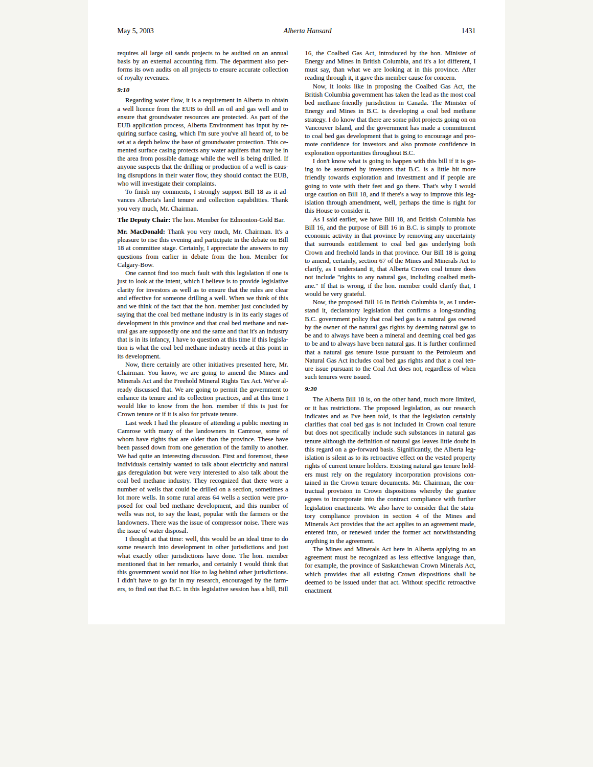May 5, 2003 Alberta Hansard 1431
requires all large oil sands projects to be audited on an annual basis by an external accounting firm. The department also performs its own audits on all projects to ensure accurate collection of royalty revenues.
9:10
Regarding water flow, it is a requirement in Alberta to obtain a well licence from the EUB to drill an oil and gas well and to ensure that groundwater resources are protected. As part of the EUB application process, Alberta Environment has input by requiring surface casing, which I'm sure you've all heard of, to be set at a depth below the base of groundwater protection. This cemented surface casing protects any water aquifers that may be in the area from possible damage while the well is being drilled. If anyone suspects that the drilling or production of a well is causing disruptions in their water flow, they should contact the EUB, who will investigate their complaints.
To finish my comments, I strongly support Bill 18 as it advances Alberta's land tenure and collection capabilities. Thank you very much, Mr. Chairman.
The Deputy Chair: The hon. Member for Edmonton-Gold Bar.
Mr. MacDonald: Thank you very much, Mr. Chairman. It's a pleasure to rise this evening and participate in the debate on Bill 18 at committee stage. Certainly, I appreciate the answers to my questions from earlier in debate from the hon. Member for Calgary-Bow.
One cannot find too much fault with this legislation if one is just to look at the intent, which I believe is to provide legislative clarity for investors as well as to ensure that the rules are clear and effective for someone drilling a well. When we think of this and we think of the fact that the hon. member just concluded by saying that the coal bed methane industry is in its early stages of development in this province and that coal bed methane and natural gas are supposedly one and the same and that it's an industry that is in its infancy, I have to question at this time if this legislation is what the coal bed methane industry needs at this point in its development.
Now, there certainly are other initiatives presented here, Mr. Chairman. You know, we are going to amend the Mines and Minerals Act and the Freehold Mineral Rights Tax Act. We've already discussed that. We are going to permit the government to enhance its tenure and its collection practices, and at this time I would like to know from the hon. member if this is just for Crown tenure or if it is also for private tenure.
Last week I had the pleasure of attending a public meeting in Camrose with many of the landowners in Camrose, some of whom have rights that are older than the province. These have been passed down from one generation of the family to another. We had quite an interesting discussion. First and foremost, these individuals certainly wanted to talk about electricity and natural gas deregulation but were very interested to also talk about the coal bed methane industry. They recognized that there were a number of wells that could be drilled on a section, sometimes a lot more wells. In some rural areas 64 wells a section were proposed for coal bed methane development, and this number of wells was not, to say the least, popular with the farmers or the landowners. There was the issue of compressor noise. There was the issue of water disposal.
I thought at that time: well, this would be an ideal time to do some research into development in other jurisdictions and just what exactly other jurisdictions have done. The hon. member mentioned that in her remarks, and certainly I would think that this government would not like to lag behind other jurisdictions. I didn't have to go far in my research, encouraged by the farmers, to find out that B.C. in this legislative session has a bill, Bill 16, the Coalbed Gas Act, introduced by the hon. Minister of Energy and Mines in British Columbia, and it's a lot different, I must say, than what we are looking at in this province. After reading through it, it gave this member cause for concern.
Now, it looks like in proposing the Coalbed Gas Act, the British Columbia government has taken the lead as the most coal bed methane-friendly jurisdiction in Canada. The Minister of Energy and Mines in B.C. is developing a coal bed methane strategy. I do know that there are some pilot projects going on on Vancouver Island, and the government has made a commitment to coal bed gas development that is going to encourage and promote confidence for investors and also promote confidence in exploration opportunities throughout B.C.
I don't know what is going to happen with this bill if it is going to be assumed by investors that B.C. is a little bit more friendly towards exploration and investment and if people are going to vote with their feet and go there. That's why I would urge caution on Bill 18, and if there's a way to improve this legislation through amendment, well, perhaps the time is right for this House to consider it.
As I said earlier, we have Bill 18, and British Columbia has Bill 16, and the purpose of Bill 16 in B.C. is simply to promote economic activity in that province by removing any uncertainty that surrounds entitlement to coal bed gas underlying both Crown and freehold lands in that province. Our Bill 18 is going to amend, certainly, section 67 of the Mines and Minerals Act to clarify, as I understand it, that Alberta Crown coal tenure does not include "rights to any natural gas, including coalbed methane." If that is wrong, if the hon. member could clarify that, I would be very grateful.
Now, the proposed Bill 16 in British Columbia is, as I understand it, declaratory legislation that confirms a long-standing B.C. government policy that coal bed gas is a natural gas owned by the owner of the natural gas rights by deeming natural gas to be and to always have been a mineral and deeming coal bed gas to be and to always have been natural gas. It is further confirmed that a natural gas tenure issue pursuant to the Petroleum and Natural Gas Act includes coal bed gas rights and that a coal tenure issue pursuant to the Coal Act does not, regardless of when such tenures were issued.
9:20
The Alberta Bill 18 is, on the other hand, much more limited, or it has restrictions. The proposed legislation, as our research indicates and as I've been told, is that the legislation certainly clarifies that coal bed gas is not included in Crown coal tenure but does not specifically include such substances in natural gas tenure although the definition of natural gas leaves little doubt in this regard on a go-forward basis. Significantly, the Alberta legislation is silent as to its retroactive effect on the vested property rights of current tenure holders. Existing natural gas tenure holders must rely on the regulatory incorporation provisions contained in the Crown tenure documents. Mr. Chairman, the contractual provision in Crown dispositions whereby the grantee agrees to incorporate into the contract compliance with further legislation enactments. We also have to consider that the statutory compliance provision in section 4 of the Mines and Minerals Act provides that the act applies to an agreement made, entered into, or renewed under the former act notwithstanding anything in the agreement.
The Mines and Minerals Act here in Alberta applying to an agreement must be recognized as less effective language than, for example, the province of Saskatchewan Crown Minerals Act, which provides that all existing Crown dispositions shall be deemed to be issued under that act. Without specific retroactive enactment